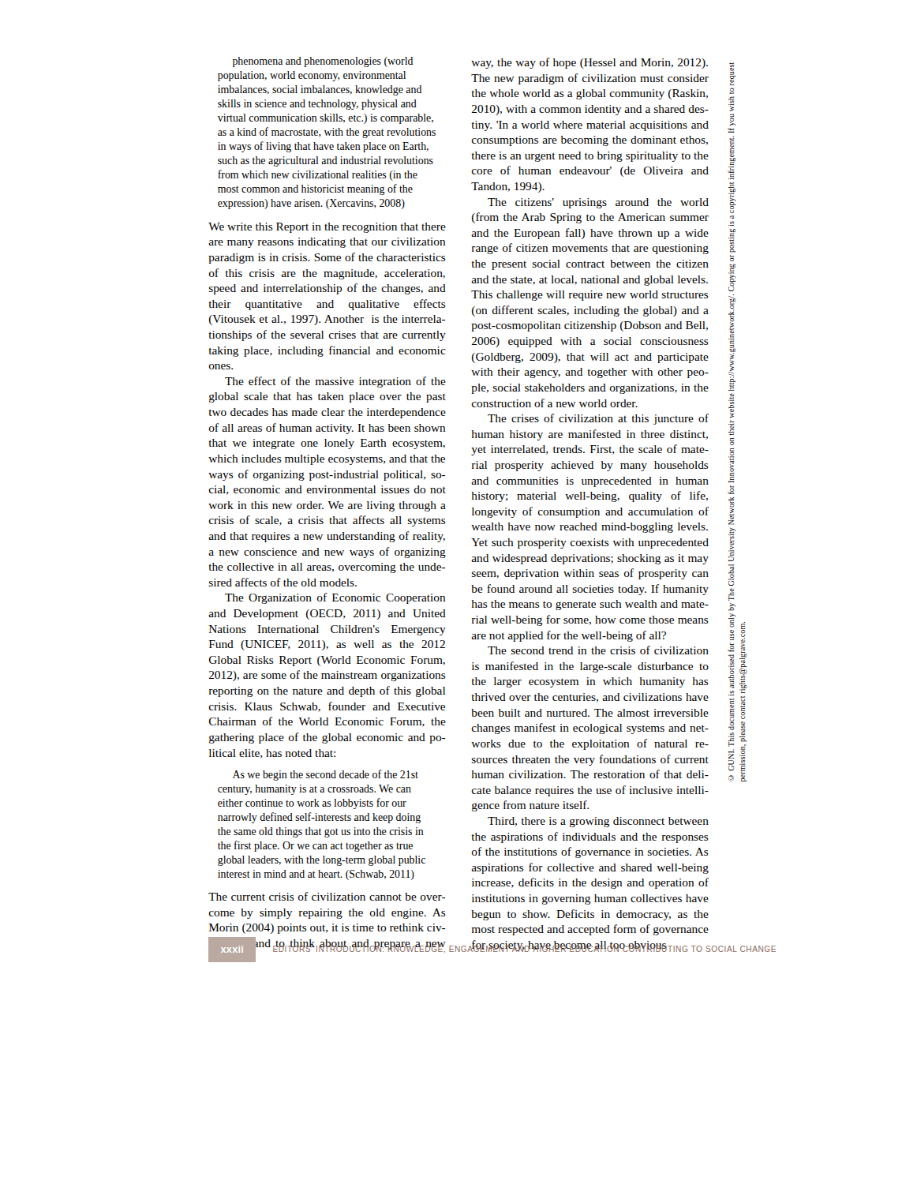phenomena and phenomenologies (world population, world economy, environmental imbalances, social imbalances, knowledge and skills in science and technology, physical and virtual communication skills, etc.) is comparable, as a kind of macrostate, with the great revolutions in ways of living that have taken place on Earth, such as the agricultural and industrial revolutions from which new civilizational realities (in the most common and historicist meaning of the expression) have arisen. (Xercavins, 2008)
We write this Report in the recognition that there are many reasons indicating that our civilization paradigm is in crisis. Some of the characteristics of this crisis are the magnitude, acceleration, speed and interrelationship of the changes, and their quantitative and qualitative effects (Vitousek et al., 1997). Another is the interrelationships of the several crises that are currently taking place, including financial and economic ones.
The effect of the massive integration of the global scale that has taken place over the past two decades has made clear the interdependence of all areas of human activity. It has been shown that we integrate one lonely Earth ecosystem, which includes multiple ecosystems, and that the ways of organizing post-industrial political, social, economic and environmental issues do not work in this new order. We are living through a crisis of scale, a crisis that affects all systems and that requires a new understanding of reality, a new conscience and new ways of organizing the collective in all areas, overcoming the undesired affects of the old models.
The Organization of Economic Cooperation and Development (OECD, 2011) and United Nations International Children's Emergency Fund (UNICEF, 2011), as well as the 2012 Global Risks Report (World Economic Forum, 2012), are some of the mainstream organizations reporting on the nature and depth of this global crisis. Klaus Schwab, founder and Executive Chairman of the World Economic Forum, the gathering place of the global economic and political elite, has noted that:
As we begin the second decade of the 21st century, humanity is at a crossroads. We can either continue to work as lobbyists for our narrowly defined self-interests and keep doing the same old things that got us into the crisis in the first place. Or we can act together as true global leaders, with the long-term global public interest in mind and at heart. (Schwab, 2011)
The current crisis of civilization cannot be overcome by simply repairing the old engine. As Morin (2004) points out, it is time to rethink civilization and to think about and prepare a new way, the way of hope (Hessel and Morin, 2012). The new paradigm of civilization must consider the whole world as a global community (Raskin, 2010), with a common identity and a shared destiny. 'In a world where material acquisitions and consumptions are becoming the dominant ethos, there is an urgent need to bring spirituality to the core of human endeavour' (de Oliveira and Tandon, 1994).
The citizens' uprisings around the world (from the Arab Spring to the American summer and the European fall) have thrown up a wide range of citizen movements that are questioning the present social contract between the citizen and the state, at local, national and global levels. This challenge will require new world structures (on different scales, including the global) and a post-cosmopolitan citizenship (Dobson and Bell, 2006) equipped with a social consciousness (Goldberg, 2009), that will act and participate with their agency, and together with other people, social stakeholders and organizations, in the construction of a new world order.
The crises of civilization at this juncture of human history are manifested in three distinct, yet interrelated, trends. First, the scale of material prosperity achieved by many households and communities is unprecedented in human history; material well-being, quality of life, longevity of consumption and accumulation of wealth have now reached mind-boggling levels. Yet such prosperity coexists with unprecedented and widespread deprivations; shocking as it may seem, deprivation within seas of prosperity can be found around all societies today. If humanity has the means to generate such wealth and material well-being for some, how come those means are not applied for the well-being of all?
The second trend in the crisis of civilization is manifested in the large-scale disturbance to the larger ecosystem in which humanity has thrived over the centuries, and civilizations have been built and nurtured. The almost irreversible changes manifest in ecological systems and networks due to the exploitation of natural resources threaten the very foundations of current human civilization. The restoration of that delicate balance requires the use of inclusive intelligence from nature itself.
Third, there is a growing disconnect between the aspirations of individuals and the responses of the institutions of governance in societies. As aspirations for collective and shared well-being increase, deficits in the design and operation of institutions in governing human collectives have begun to show. Deficits in democracy, as the most respected and accepted form of governance for society, have become all too obvious
© GUNI. This document is authorised for use only by The Global University Network for Innovation on their website http://www.guninetwork.org/. Copying or posting is a copyright infringement. If you wish to request permission, please contact rights@palgrave.com.
xxxii
Editors' Introduction: Knowledge, Engagement and Higher Education Contributing to Social Change